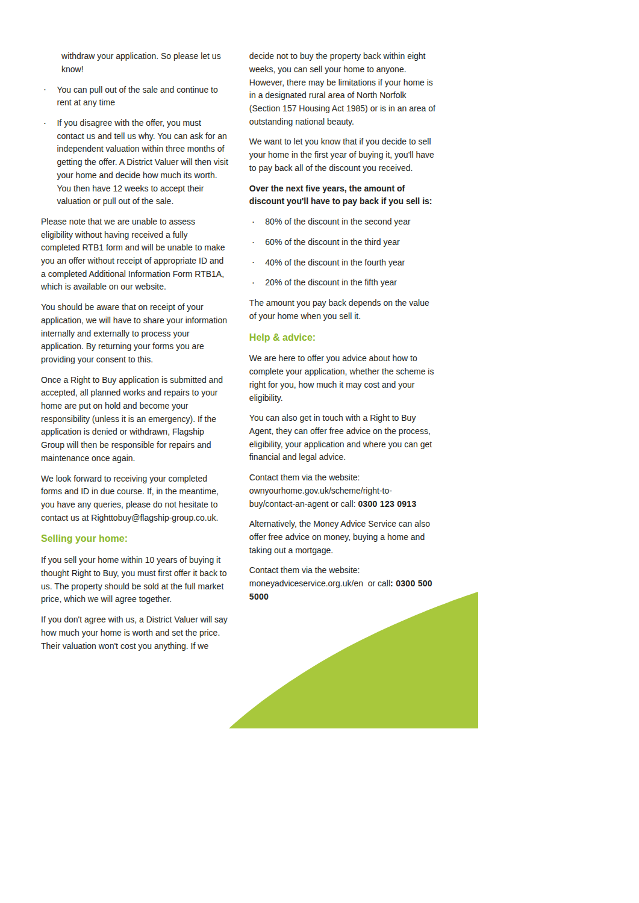withdraw your application. So please let us know!
You can pull out of the sale and continue to rent at any time
If you disagree with the offer, you must contact us and tell us why. You can ask for an independent valuation within three months of getting the offer. A District Valuer will then visit your home and decide how much its worth. You then have 12 weeks to accept their valuation or pull out of the sale.
Please note that we are unable to assess eligibility without having received a fully completed RTB1 form and will be unable to make you an offer without receipt of appropriate ID and a completed Additional Information Form RTB1A, which is available on our website.
You should be aware that on receipt of your application, we will have to share your information internally and externally to process your application. By returning your forms you are providing your consent to this.
Once a Right to Buy application is submitted and accepted, all planned works and repairs to your home are put on hold and become your responsibility (unless it is an emergency). If the application is denied or withdrawn, Flagship Group will then be responsible for repairs and maintenance once again.
We look forward to receiving your completed forms and ID in due course. If, in the meantime, you have any queries, please do not hesitate to contact us at Righttobuy@flagship-group.co.uk.
Selling your home:
If you sell your home within 10 years of buying it thought Right to Buy, you must first offer it back to us. The property should be sold at the full market price, which we will agree together.
If you don't agree with us, a District Valuer will say how much your home is worth and set the price. Their valuation won't cost you anything. If we
decide not to buy the property back within eight weeks, you can sell your home to anyone. However, there may be limitations if your home is in a designated rural area of North Norfolk (Section 157 Housing Act 1985) or is in an area of outstanding national beauty.
We want to let you know that if you decide to sell your home in the first year of buying it, you'll have to pay back all of the discount you received.
Over the next five years, the amount of discount you'll have to pay back if you sell is:
80% of the discount in the second year
60% of the discount in the third year
40% of the discount in the fourth year
20% of the discount in the fifth year
The amount you pay back depends on the value of your home when you sell it.
Help & advice:
We are here to offer you advice about how to complete your application, whether the scheme is right for you, how much it may cost and your eligibility.
You can also get in touch with a Right to Buy Agent, they can offer free advice on the process, eligibility, your application and where you can get financial and legal advice.
Contact them via the website: ownyourhome.gov.uk/scheme/right-to-buy/contact-an-agent or call: 0300 123 0913
Alternatively, the Money Advice Service can also offer free advice on money, buying a home and taking out a mortgage.
Contact them via the website: moneyadviceservice.org.uk/en or call: 0300 500 5000